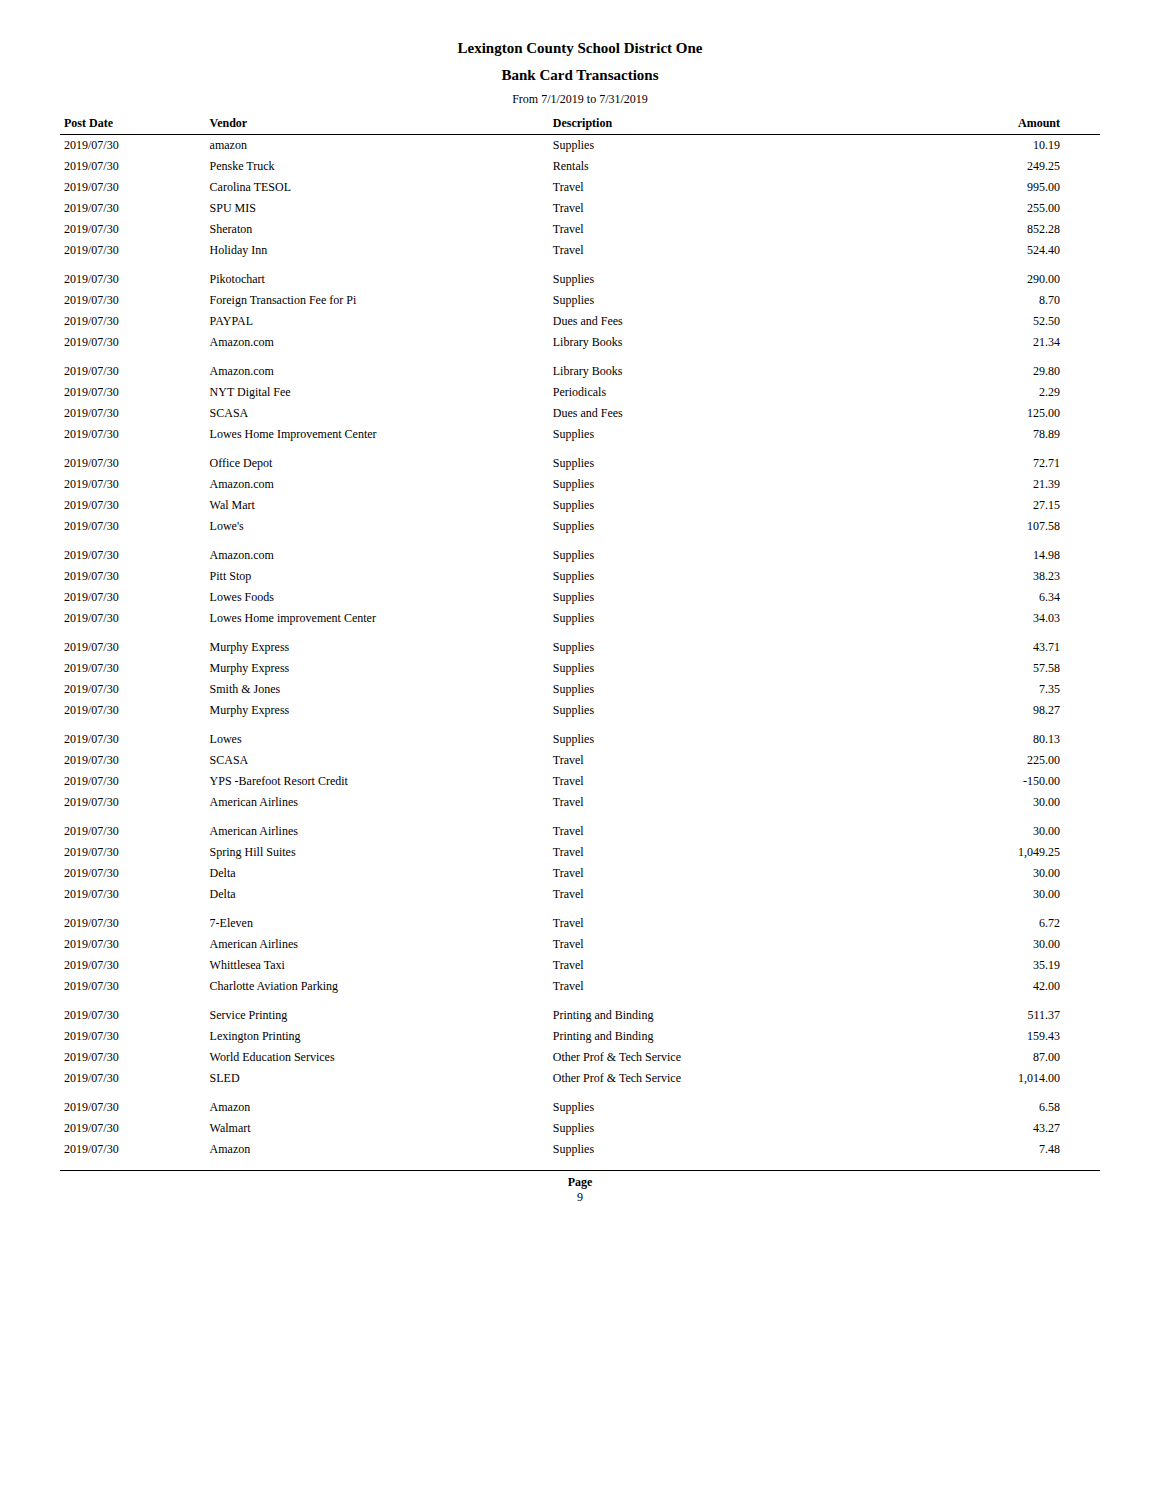Lexington County School District One
Bank Card Transactions
From 7/1/2019 to 7/31/2019
| Post Date | Vendor | Description | Amount |
| --- | --- | --- | --- |
| 2019/07/30 | amazon | Supplies | 10.19 |
| 2019/07/30 | Penske Truck | Rentals | 249.25 |
| 2019/07/30 | Carolina TESOL | Travel | 995.00 |
| 2019/07/30 | SPU MIS | Travel | 255.00 |
| 2019/07/30 | Sheraton | Travel | 852.28 |
| 2019/07/30 | Holiday Inn | Travel | 524.40 |
| 2019/07/30 | Pikotochart | Supplies | 290.00 |
| 2019/07/30 | Foreign Transaction Fee for Pi | Supplies | 8.70 |
| 2019/07/30 | PAYPAL | Dues and Fees | 52.50 |
| 2019/07/30 | Amazon.com | Library Books | 21.34 |
| 2019/07/30 | Amazon.com | Library Books | 29.80 |
| 2019/07/30 | NYT Digital Fee | Periodicals | 2.29 |
| 2019/07/30 | SCASA | Dues and Fees | 125.00 |
| 2019/07/30 | Lowes Home Improvement Center | Supplies | 78.89 |
| 2019/07/30 | Office Depot | Supplies | 72.71 |
| 2019/07/30 | Amazon.com | Supplies | 21.39 |
| 2019/07/30 | Wal Mart | Supplies | 27.15 |
| 2019/07/30 | Lowe's | Supplies | 107.58 |
| 2019/07/30 | Amazon.com | Supplies | 14.98 |
| 2019/07/30 | Pitt Stop | Supplies | 38.23 |
| 2019/07/30 | Lowes Foods | Supplies | 6.34 |
| 2019/07/30 | Lowes Home improvement Center | Supplies | 34.03 |
| 2019/07/30 | Murphy Express | Supplies | 43.71 |
| 2019/07/30 | Murphy Express | Supplies | 57.58 |
| 2019/07/30 | Smith & Jones | Supplies | 7.35 |
| 2019/07/30 | Murphy Express | Supplies | 98.27 |
| 2019/07/30 | Lowes | Supplies | 80.13 |
| 2019/07/30 | SCASA | Travel | 225.00 |
| 2019/07/30 | YPS -Barefoot Resort Credit | Travel | -150.00 |
| 2019/07/30 | American Airlines | Travel | 30.00 |
| 2019/07/30 | American Airlines | Travel | 30.00 |
| 2019/07/30 | Spring Hill Suites | Travel | 1,049.25 |
| 2019/07/30 | Delta | Travel | 30.00 |
| 2019/07/30 | Delta | Travel | 30.00 |
| 2019/07/30 | 7-Eleven | Travel | 6.72 |
| 2019/07/30 | American Airlines | Travel | 30.00 |
| 2019/07/30 | Whittlesea Taxi | Travel | 35.19 |
| 2019/07/30 | Charlotte Aviation Parking | Travel | 42.00 |
| 2019/07/30 | Service Printing | Printing and Binding | 511.37 |
| 2019/07/30 | Lexington Printing | Printing and Binding | 159.43 |
| 2019/07/30 | World Education Services | Other Prof & Tech Service | 87.00 |
| 2019/07/30 | SLED | Other Prof & Tech Service | 1,014.00 |
| 2019/07/30 | Amazon | Supplies | 6.58 |
| 2019/07/30 | Walmart | Supplies | 43.27 |
| 2019/07/30 | Amazon | Supplies | 7.48 |
Page
9